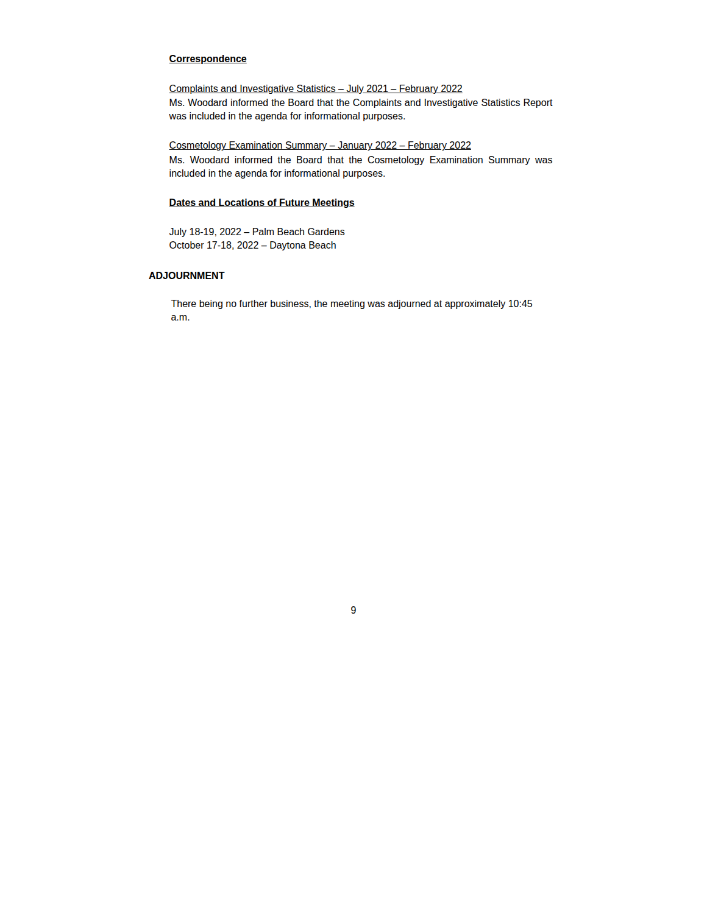Correspondence
Complaints and Investigative Statistics – July 2021 – February 2022
Ms. Woodard informed the Board that the Complaints and Investigative Statistics Report was included in the agenda for informational purposes.
Cosmetology Examination Summary – January 2022 – February 2022
Ms. Woodard informed the Board that the Cosmetology Examination Summary was included in the agenda for informational purposes.
Dates and Locations of Future Meetings
July 18-19, 2022 – Palm Beach Gardens
October 17-18, 2022 – Daytona Beach
ADJOURNMENT
There being no further business, the meeting was adjourned at approximately 10:45 a.m.
9